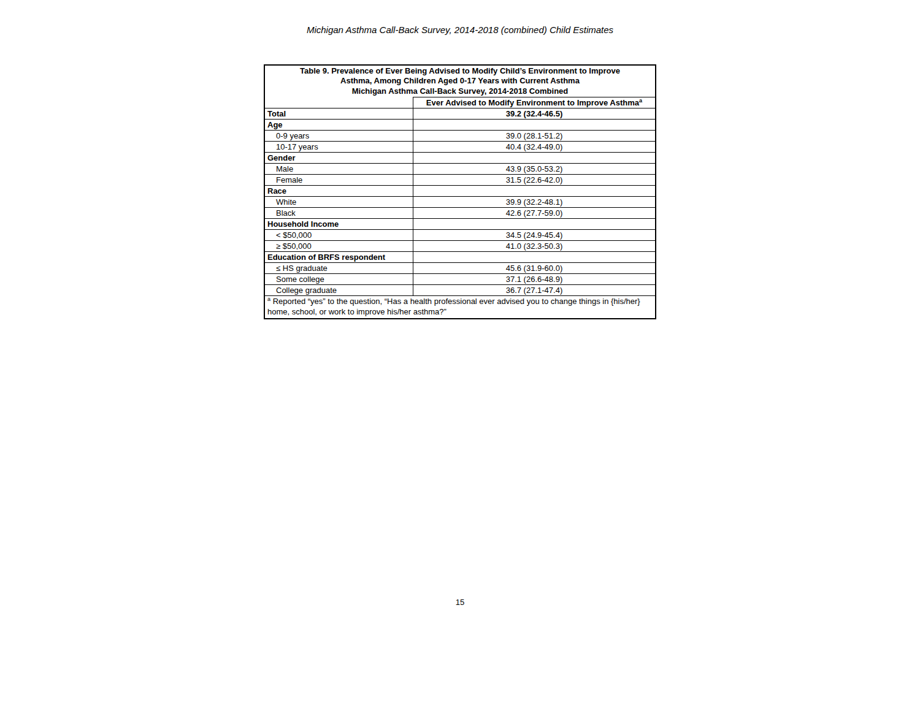Michigan Asthma Call-Back Survey, 2014-2018 (combined) Child Estimates
| Table 9. Prevalence of Ever Being Advised to Modify Child’s Environment to Improve Asthma, Among Children Aged 0-17 Years with Current Asthma Michigan Asthma Call-Back Survey, 2014-2018 Combined |
| | Ever Advised to Modify Environment to Improve Asthma a |
| Total | 39.2 (32.4-46.5) |
| Age | |
| 0-9 years | 39.0 (28.1-51.2) |
| 10-17 years | 40.4 (32.4-49.0) |
| Gender | |
| Male | 43.9 (35.0-53.2) |
| Female | 31.5 (22.6-42.0) |
| Race | |
| White | 39.9 (32.2-48.1) |
| Black | 42.6 (27.7-59.0) |
| Household Income | |
| < $50,000 | 34.5 (24.9-45.4) |
| ≥ $50,000 | 41.0 (32.3-50.3) |
| Education of BRFS respondent | |
| ≤ HS graduate | 45.6 (31.9-60.0) |
| Some college | 37.1 (26.6-48.9) |
| College graduate | 36.7 (27.1-47.4) |
| a Reported “yes” to the question, “Has a health professional ever advised you to change things in {his/her} home, school, or work to improve his/her asthma?” |
15